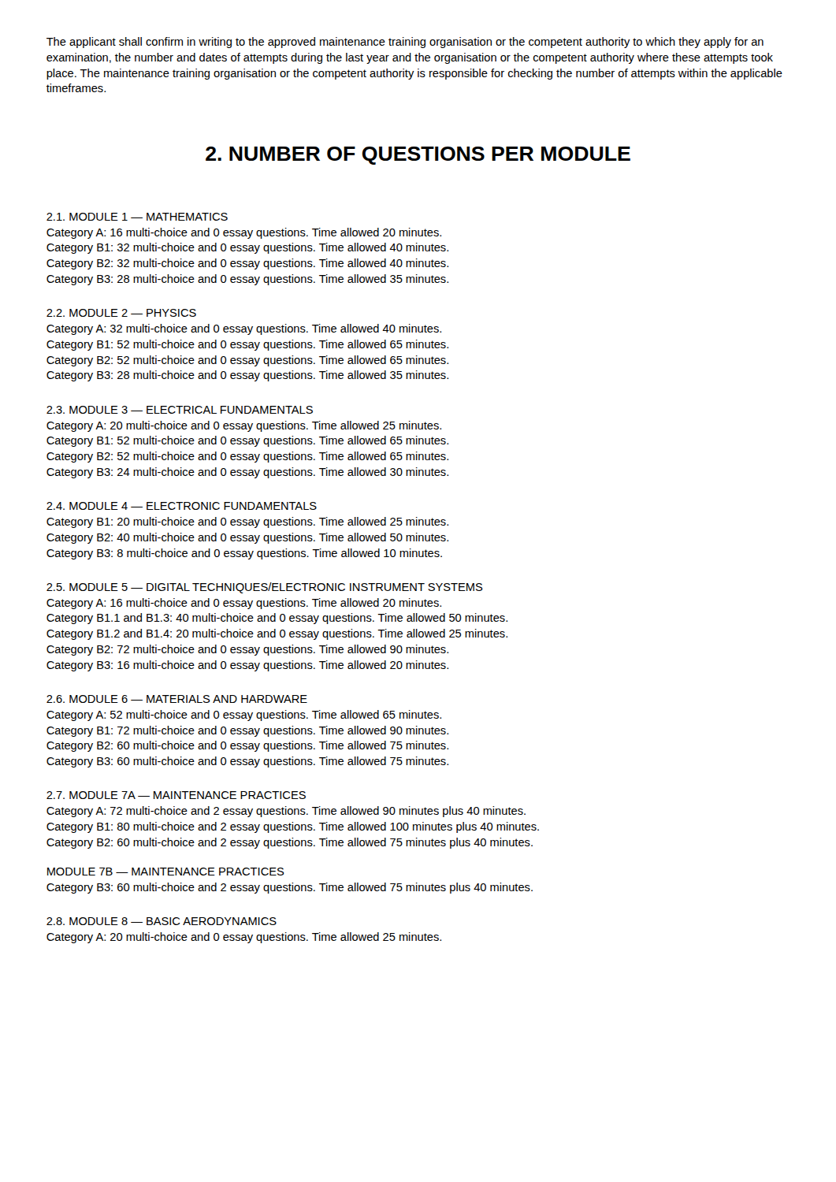The applicant shall confirm in writing to the approved maintenance training organisation or the competent authority to which they apply for an examination, the number and dates of attempts during the last year and the organisation or the competent authority where these attempts took place. The maintenance training organisation or the competent authority is responsible for checking the number of attempts within the applicable timeframes.
2. NUMBER OF QUESTIONS PER MODULE
2.1. MODULE 1 — MATHEMATICS
Category A: 16 multi-choice and 0 essay questions. Time allowed 20 minutes.
Category B1: 32 multi-choice and 0 essay questions. Time allowed 40 minutes.
Category B2: 32 multi-choice and 0 essay questions. Time allowed 40 minutes.
Category B3: 28 multi-choice and 0 essay questions. Time allowed 35 minutes.
2.2. MODULE 2 — PHYSICS
Category A: 32 multi-choice and 0 essay questions. Time allowed 40 minutes.
Category B1: 52 multi-choice and 0 essay questions. Time allowed 65 minutes.
Category B2: 52 multi-choice and 0 essay questions. Time allowed 65 minutes.
Category B3: 28 multi-choice and 0 essay questions. Time allowed 35 minutes.
2.3. MODULE 3 — ELECTRICAL FUNDAMENTALS
Category A: 20 multi-choice and 0 essay questions. Time allowed 25 minutes.
Category B1: 52 multi-choice and 0 essay questions. Time allowed 65 minutes.
Category B2: 52 multi-choice and 0 essay questions. Time allowed 65 minutes.
Category B3: 24 multi-choice and 0 essay questions. Time allowed 30 minutes.
2.4. MODULE 4 — ELECTRONIC FUNDAMENTALS
Category B1: 20 multi-choice and 0 essay questions. Time allowed 25 minutes.
Category B2: 40 multi-choice and 0 essay questions. Time allowed 50 minutes.
Category B3: 8 multi-choice and 0 essay questions. Time allowed 10 minutes.
2.5. MODULE 5 — DIGITAL TECHNIQUES/ELECTRONIC INSTRUMENT SYSTEMS
Category A: 16 multi-choice and 0 essay questions. Time allowed 20 minutes.
Category B1.1 and B1.3: 40 multi-choice and 0 essay questions. Time allowed 50 minutes.
Category B1.2 and B1.4: 20 multi-choice and 0 essay questions. Time allowed 25 minutes.
Category B2: 72 multi-choice and 0 essay questions. Time allowed 90 minutes.
Category B3: 16 multi-choice and 0 essay questions. Time allowed 20 minutes.
2.6. MODULE 6 — MATERIALS AND HARDWARE
Category A: 52 multi-choice and 0 essay questions. Time allowed 65 minutes.
Category B1: 72 multi-choice and 0 essay questions. Time allowed 90 minutes.
Category B2: 60 multi-choice and 0 essay questions. Time allowed 75 minutes.
Category B3: 60 multi-choice and 0 essay questions. Time allowed 75 minutes.
2.7. MODULE 7A — MAINTENANCE PRACTICES
Category A: 72 multi-choice and 2 essay questions. Time allowed 90 minutes plus 40 minutes.
Category B1: 80 multi-choice and 2 essay questions. Time allowed 100 minutes plus 40 minutes.
Category B2: 60 multi-choice and 2 essay questions. Time allowed 75 minutes plus 40 minutes.
MODULE 7B — MAINTENANCE PRACTICES
Category B3: 60 multi-choice and 2 essay questions. Time allowed 75 minutes plus 40 minutes.
2.8. MODULE 8 — BASIC AERODYNAMICS
Category A: 20 multi-choice and 0 essay questions. Time allowed 25 minutes.